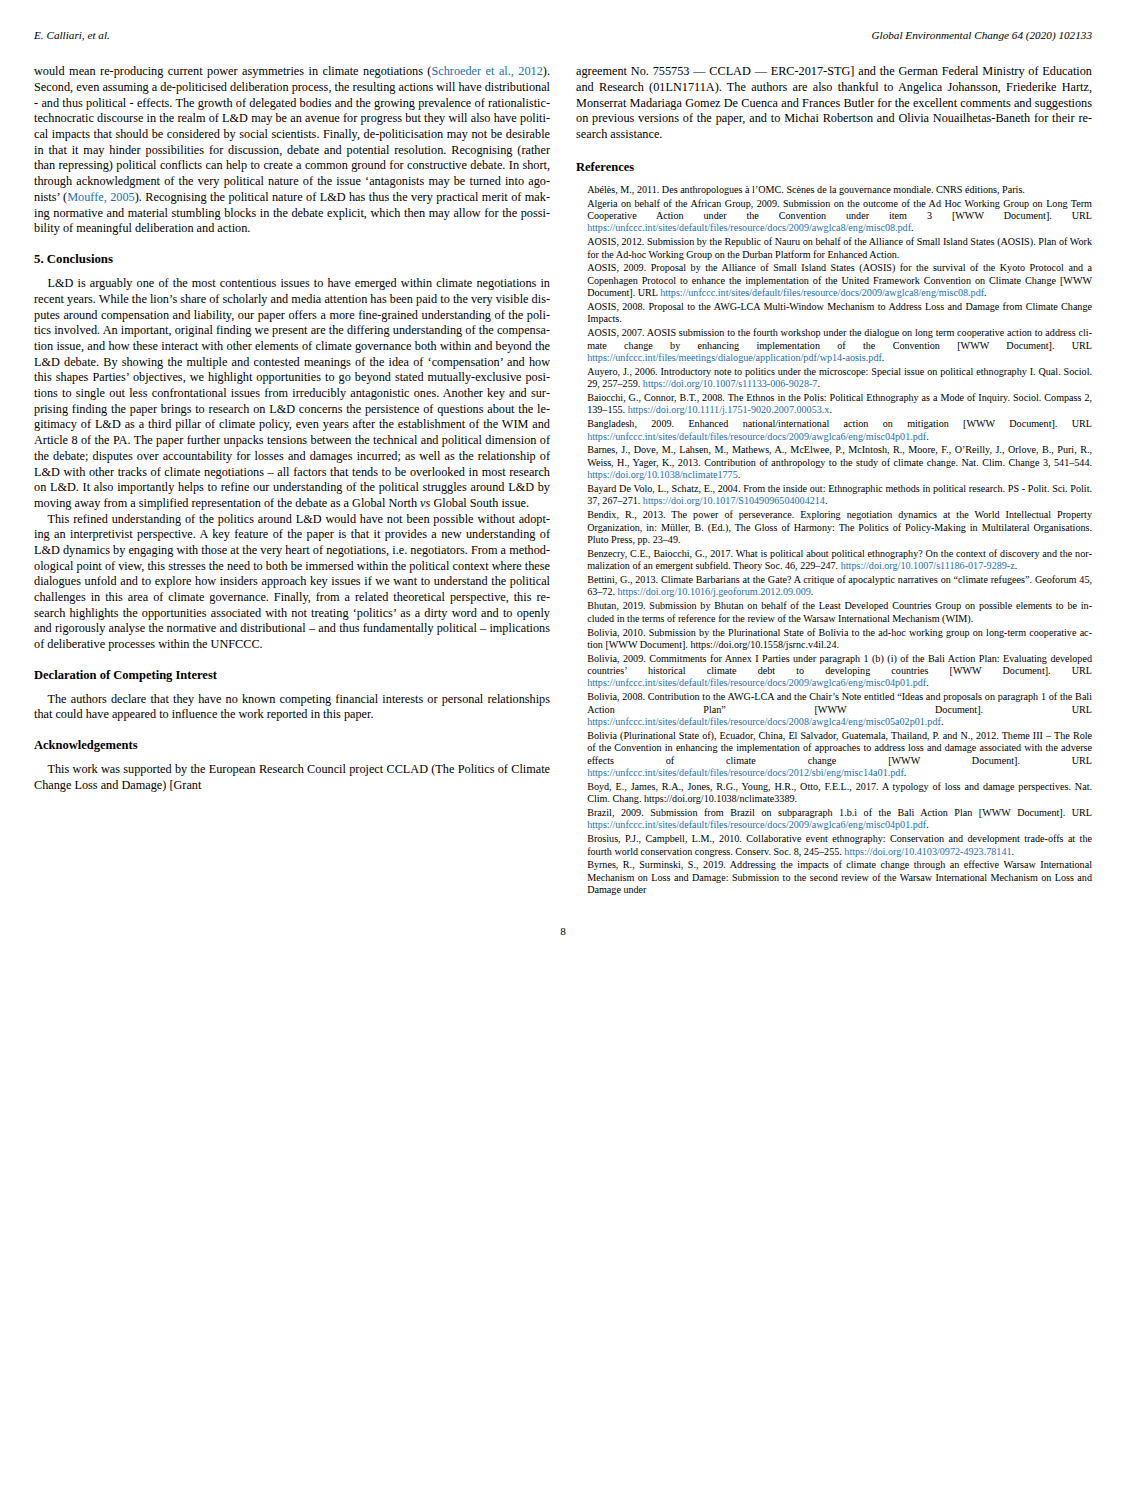E. Calliari, et al.
Global Environmental Change 64 (2020) 102133
would mean re-producing current power asymmetries in climate negotiations (Schroeder et al., 2012). Second, even assuming a de-politicised deliberation process, the resulting actions will have distributional - and thus political - effects. The growth of delegated bodies and the growing prevalence of rationalistic-technocratic discourse in the realm of L&D may be an avenue for progress but they will also have political impacts that should be considered by social scientists. Finally, de-politicisation may not be desirable in that it may hinder possibilities for discussion, debate and potential resolution. Recognising (rather than repressing) political conflicts can help to create a common ground for constructive debate. In short, through acknowledgment of the very political nature of the issue ‘antagonists may be turned into agonists’ (Mouffe, 2005). Recognising the political nature of L&D has thus the very practical merit of making normative and material stumbling blocks in the debate explicit, which then may allow for the possibility of meaningful deliberation and action.
5. Conclusions
L&D is arguably one of the most contentious issues to have emerged within climate negotiations in recent years. While the lion’s share of scholarly and media attention has been paid to the very visible disputes around compensation and liability, our paper offers a more fine-grained understanding of the politics involved. An important, original finding we present are the differing understanding of the compensation issue, and how these interact with other elements of climate governance both within and beyond the L&D debate. By showing the multiple and contested meanings of the idea of ‘compensation’ and how this shapes Parties’ objectives, we highlight opportunities to go beyond stated mutually-exclusive positions to single out less confrontational issues from irreducibly antagonistic ones. Another key and surprising finding the paper brings to research on L&D concerns the persistence of questions about the legitimacy of L&D as a third pillar of climate policy, even years after the establishment of the WIM and Article 8 of the PA. The paper further unpacks tensions between the technical and political dimension of the debate; disputes over accountability for losses and damages incurred; as well as the relationship of L&D with other tracks of climate negotiations – all factors that tends to be overlooked in most research on L&D. It also importantly helps to refine our understanding of the political struggles around L&D by moving away from a simplified representation of the debate as a Global North vs Global South issue.
This refined understanding of the politics around L&D would have not been possible without adopting an interpretivist perspective. A key feature of the paper is that it provides a new understanding of L&D dynamics by engaging with those at the very heart of negotiations, i.e. negotiators. From a methodological point of view, this stresses the need to both be immersed within the political context where these dialogues unfold and to explore how insiders approach key issues if we want to understand the political challenges in this area of climate governance. Finally, from a related theoretical perspective, this research highlights the opportunities associated with not treating ‘politics’ as a dirty word and to openly and rigorously analyse the normative and distributional – and thus fundamentally political – implications of deliberative processes within the UNFCCC.
Declaration of Competing Interest
The authors declare that they have no known competing financial interests or personal relationships that could have appeared to influence the work reported in this paper.
Acknowledgements
This work was supported by the European Research Council project CCLAD (The Politics of Climate Change Loss and Damage) [Grant
agreement No. 755753 — CCLAD — ERC-2017-STG] and the German Federal Ministry of Education and Research (01LN1711A). The authors are also thankful to Angelica Johansson, Friederike Hartz, Monserrat Madariaga Gomez De Cuenca and Frances Butler for the excellent comments and suggestions on previous versions of the paper, and to Michai Robertson and Olivia Nouailhetas-Baneth for their research assistance.
References
Abélès, M., 2011. Des anthropologues à l’OMC. Scènes de la gouvernance mondiale. CNRS éditions, Paris.
Algeria on behalf of the African Group, 2009. Submission on the outcome of the Ad Hoc Working Group on Long Term Cooperative Action under the Convention under item 3 [WWW Document]. URL https://unfccc.int/sites/default/files/resource/docs/2009/awglca8/eng/misc08.pdf.
AOSIS, 2012. Submission by the Republic of Nauru on behalf of the Alliance of Small Island States (AOSIS). Plan of Work for the Ad-hoc Working Group on the Durban Platform for Enhanced Action.
AOSIS, 2009. Proposal by the Alliance of Small Island States (AOSIS) for the survival of the Kyoto Protocol and a Copenhagen Protocol to enhance the implementation of the United Framework Convention on Climate Change [WWW Document]. URL https://unfccc.int/sites/default/files/resource/docs/2009/awglca8/eng/misc08.pdf.
AOSIS, 2008. Proposal to the AWG-LCA Multi-Window Mechanism to Address Loss and Damage from Climate Change Impacts.
AOSIS, 2007. AOSIS submission to the fourth workshop under the dialogue on long term cooperative action to address climate change by enhancing implementation of the Convention [WWW Document]. URL https://unfccc.int/files/meetings/dialogue/application/pdf/wp14-aosis.pdf.
Auyero, J., 2006. Introductory note to politics under the microscope: Special issue on political ethnography I. Qual. Sociol. 29, 257–259. https://doi.org/10.1007/s11133-006-9028-7.
Baiocchi, G., Connor, B.T., 2008. The Ethnos in the Polis: Political Ethnography as a Mode of Inquiry. Sociol. Compass 2, 139–155. https://doi.org/10.1111/j.1751-9020.2007.00053.x.
Bangladesh, 2009. Enhanced national/international action on mitigation [WWW Document]. URL https://unfccc.int/sites/default/files/resource/docs/2009/awglca6/eng/misc04p01.pdf.
Barnes, J., Dove, M., Lahsen, M., Mathews, A., McElwee, P., McIntosh, R., Moore, F., O’Reilly, J., Orlove, B., Puri, R., Weiss, H., Yager, K., 2013. Contribution of anthropology to the study of climate change. Nat. Clim. Change 3, 541–544. https://doi.org/10.1038/nclimate1775.
Bayard De Volo, L., Schatz, E., 2004. From the inside out: Ethnographic methods in political research. PS - Polit. Sci. Polit. 37, 267–271. https://doi.org/10.1017/S1049096504004214.
Bendix, R., 2013. The power of perseverance. Exploring negotiation dynamics at the World Intellectual Property Organization, in: Müller, B. (Ed.), The Gloss of Harmony: The Politics of Policy-Making in Multilateral Organisations. Pluto Press, pp. 23–49.
Benzecry, C.E., Baiocchi, G., 2017. What is political about political ethnography? On the context of discovery and the normalization of an emergent subfield. Theory Soc. 46, 229–247. https://doi.org/10.1007/s11186-017-9289-z.
Bettini, G., 2013. Climate Barbarians at the Gate? A critique of apocalyptic narratives on “climate refugees”. Geoforum 45, 63–72. https://doi.org/10.1016/j.geoforum.2012.09.009.
Bhutan, 2019. Submission by Bhutan on behalf of the Least Developed Countries Group on possible elements to be included in the terms of reference for the review of the Warsaw International Mechanism (WIM).
Bolivia, 2010. Submission by the Plurinational State of Bolivia to the ad-hoc working group on long-term cooperative action [WWW Document]. https://doi.org/10.1558/jsrnc.v4il.24.
Bolivia, 2009. Commitments for Annex I Parties under paragraph 1 (b) (i) of the Bali Action Plan: Evaluating developed countries’ historical climate debt to developing countries [WWW Document]. URL https://unfccc.int/sites/default/files/resource/docs/2009/awglca6/eng/misc04p01.pdf.
Bolivia, 2008. Contribution to the AWG-LCA and the Chair’s Note entitled “Ideas and proposals on paragraph 1 of the Bali Action Plan” [WWW Document]. URL https://unfccc.int/sites/default/files/resource/docs/2008/awglca4/eng/misc05a02p01.pdf.
Bolivia (Plurinational State of), Ecuador, China, El Salvador, Guatemala, Thailand, P. and N., 2012. Theme III – The Role of the Convention in enhancing the implementation of approaches to address loss and damage associated with the adverse effects of climate change [WWW Document]. URL https://unfccc.int/sites/default/files/resource/docs/2012/sbi/eng/misc14a01.pdf.
Boyd, E., James, R.A., Jones, R.G., Young, H.R., Otto, F.E.L., 2017. A typology of loss and damage perspectives. Nat. Clim. Chang. https://doi.org/10.1038/nclimate3389.
Brazil, 2009. Submission from Brazil on subparagraph 1.b.i of the Bali Action Plan [WWW Document]. URL https://unfccc.int/sites/default/files/resource/docs/2009/awglca6/eng/misc04p01.pdf.
Brosius, P.J., Campbell, L.M., 2010. Collaborative event ethnography: Conservation and development trade-offs at the fourth world conservation congress. Conserv. Soc. 8, 245–255. https://doi.org/10.4103/0972-4923.78141.
Byrnes, R., Surminski, S., 2019. Addressing the impacts of climate change through an effective Warsaw International Mechanism on Loss and Damage: Submission to the second review of the Warsaw International Mechanism on Loss and Damage under
8